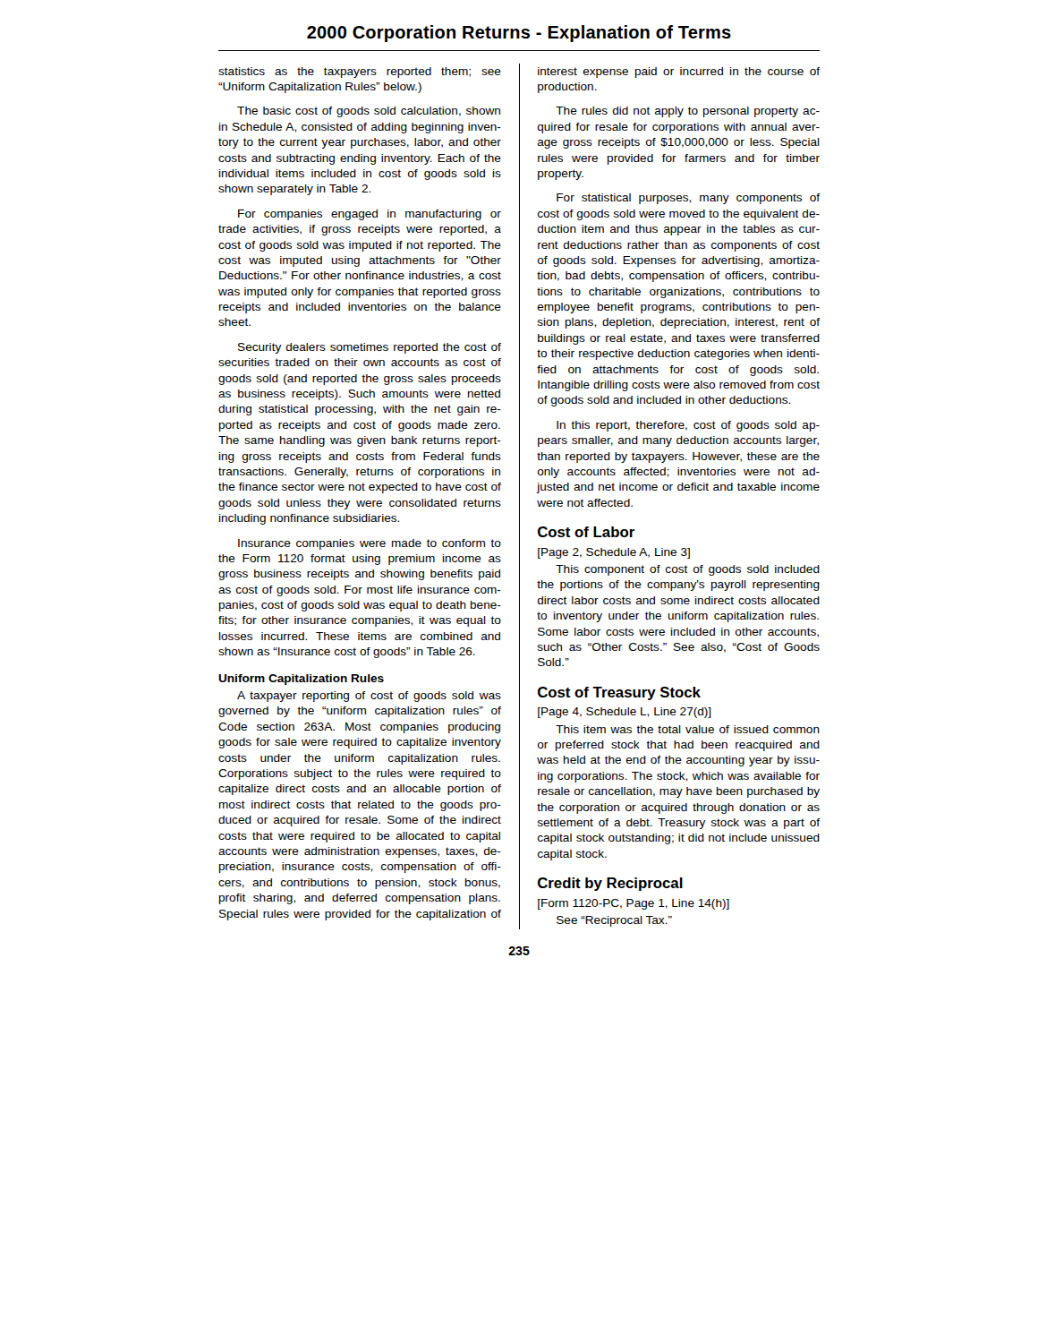2000 Corporation Returns - Explanation of Terms
statistics as the taxpayers reported them; see “Uniform Capitalization Rules” below.)
The basic cost of goods sold calculation, shown in Schedule A, consisted of adding beginning inventory to the current year purchases, labor, and other costs and subtracting ending inventory. Each of the individual items included in cost of goods sold is shown separately in Table 2.
For companies engaged in manufacturing or trade activities, if gross receipts were reported, a cost of goods sold was imputed if not reported. The cost was imputed using attachments for "Other Deductions." For other nonfinance industries, a cost was imputed only for companies that reported gross receipts and included inventories on the balance sheet.
Security dealers sometimes reported the cost of securities traded on their own accounts as cost of goods sold (and reported the gross sales proceeds as business receipts). Such amounts were netted during statistical processing, with the net gain reported as receipts and cost of goods made zero. The same handling was given bank returns reporting gross receipts and costs from Federal funds transactions. Generally, returns of corporations in the finance sector were not expected to have cost of goods sold unless they were consolidated returns including nonfinance subsidiaries.
Insurance companies were made to conform to the Form 1120 format using premium income as gross business receipts and showing benefits paid as cost of goods sold. For most life insurance companies, cost of goods sold was equal to death benefits; for other insurance companies, it was equal to losses incurred. These items are combined and shown as “Insurance cost of goods” in Table 26.
Uniform Capitalization Rules
A taxpayer reporting of cost of goods sold was governed by the “uniform capitalization rules” of Code section 263A. Most companies producing goods for sale were required to capitalize inventory costs under the uniform capitalization rules. Corporations subject to the rules were required to capitalize direct costs and an allocable portion of most indirect costs that related to the goods produced or acquired for resale. Some of the indirect costs that were required to be allocated to capital accounts were administration expenses, taxes, depreciation, insurance costs, compensation of officers, and contributions to pension, stock bonus, profit sharing, and deferred compensation plans. Special rules were provided for the capitalization of interest expense paid or incurred in the course of production.
The rules did not apply to personal property acquired for resale for corporations with annual average gross receipts of $10,000,000 or less. Special rules were provided for farmers and for timber property.
For statistical purposes, many components of cost of goods sold were moved to the equivalent deduction item and thus appear in the tables as current deductions rather than as components of cost of goods sold. Expenses for advertising, amortization, bad debts, compensation of officers, contributions to charitable organizations, contributions to employee benefit programs, contributions to pension plans, depletion, depreciation, interest, rent of buildings or real estate, and taxes were transferred to their respective deduction categories when identified on attachments for cost of goods sold. Intangible drilling costs were also removed from cost of goods sold and included in other deductions.
In this report, therefore, cost of goods sold appears smaller, and many deduction accounts larger, than reported by taxpayers. However, these are the only accounts affected; inventories were not adjusted and net income or deficit and taxable income were not affected.
Cost of Labor
[Page 2, Schedule A, Line 3]
This component of cost of goods sold included the portions of the company's payroll representing direct labor costs and some indirect costs allocated to inventory under the uniform capitalization rules. Some labor costs were included in other accounts, such as “Other Costs.” See also, “Cost of Goods Sold.”
Cost of Treasury Stock
[Page 4, Schedule L, Line 27(d)]
This item was the total value of issued common or preferred stock that had been reacquired and was held at the end of the accounting year by issuing corporations. The stock, which was available for resale or cancellation, may have been purchased by the corporation or acquired through donation or as settlement of a debt. Treasury stock was a part of capital stock outstanding; it did not include unissued capital stock.
Credit by Reciprocal
[Form 1120-PC, Page 1, Line 14(h)]
See “Reciprocal Tax.”
235